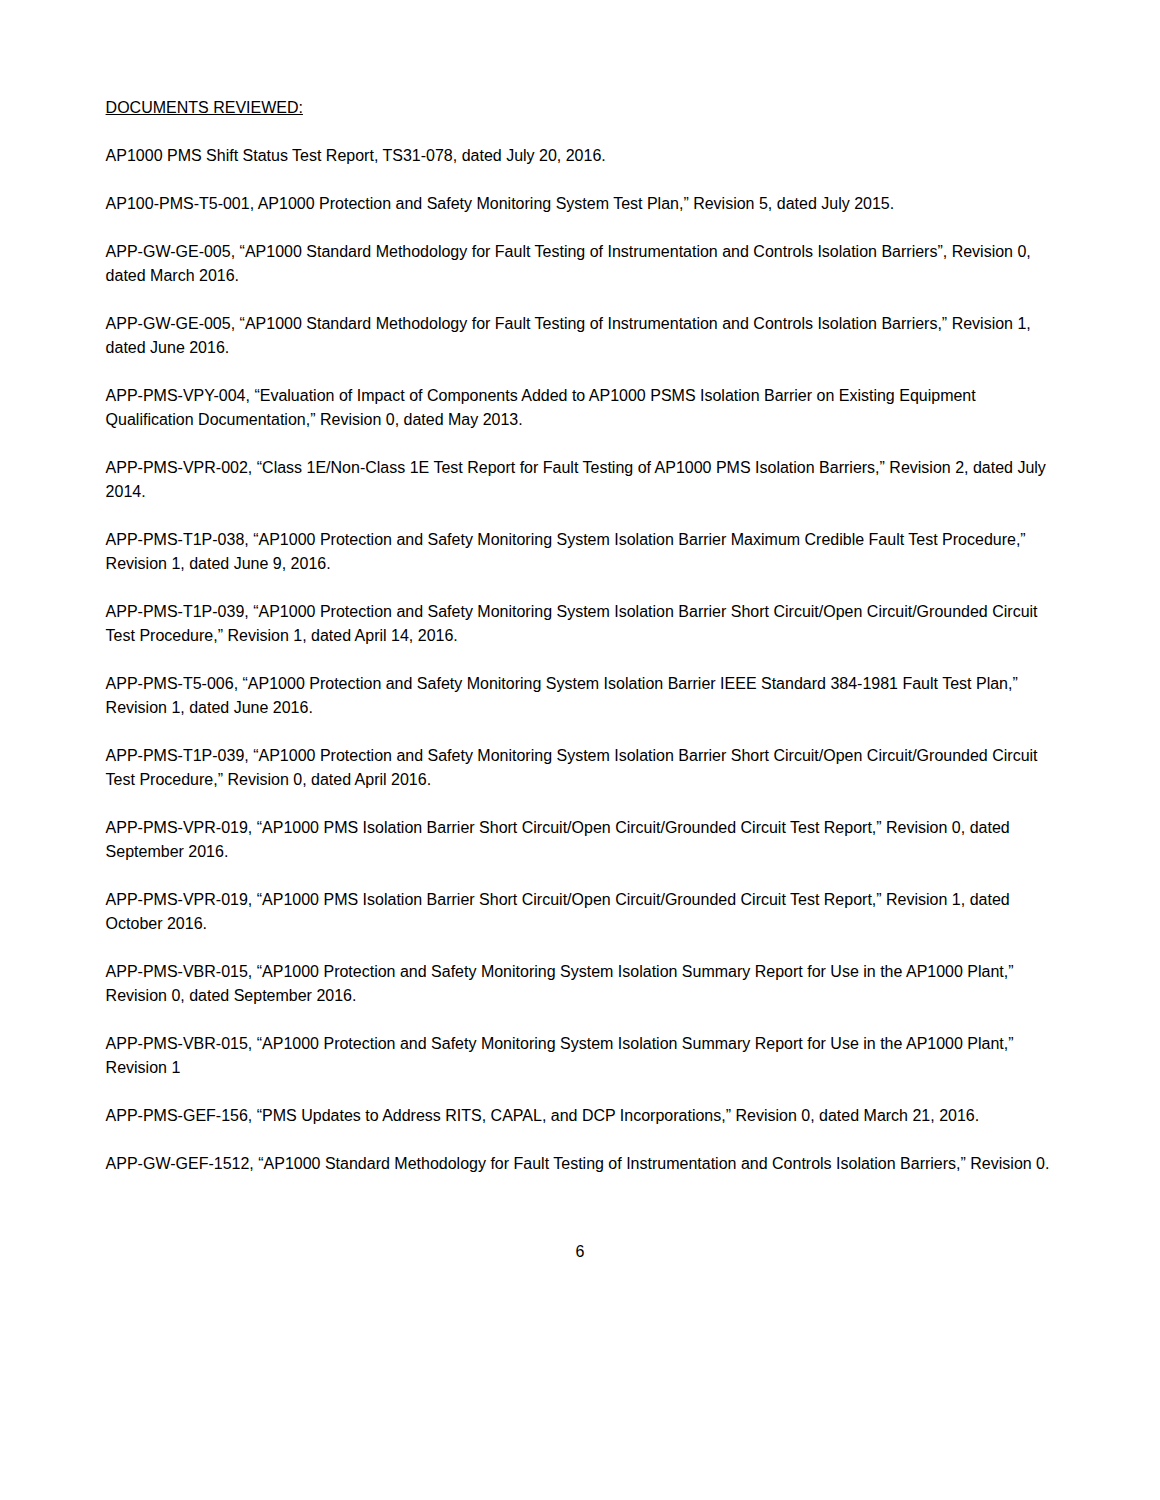DOCUMENTS REVIEWED:
AP1000 PMS Shift Status Test Report, TS31-078, dated July 20, 2016.
AP100-PMS-T5-001, AP1000 Protection and Safety Monitoring System Test Plan,” Revision 5, dated July 2015.
APP-GW-GE-005, “AP1000 Standard Methodology for Fault Testing of Instrumentation and Controls Isolation Barriers”, Revision 0, dated March 2016.
APP-GW-GE-005, “AP1000 Standard Methodology for Fault Testing of Instrumentation and Controls Isolation Barriers,” Revision 1, dated June 2016.
APP-PMS-VPY-004, “Evaluation of Impact of Components Added to AP1000 PSMS Isolation Barrier on Existing Equipment Qualification Documentation,” Revision 0, dated May 2013.
APP-PMS-VPR-002, “Class 1E/Non-Class 1E Test Report for Fault Testing of AP1000 PMS Isolation Barriers,” Revision 2, dated July 2014.
APP-PMS-T1P-038, “AP1000 Protection and Safety Monitoring System Isolation Barrier Maximum Credible Fault Test Procedure,” Revision 1, dated June 9, 2016.
APP-PMS-T1P-039, “AP1000 Protection and Safety Monitoring System Isolation Barrier Short Circuit/Open Circuit/Grounded Circuit Test Procedure,” Revision 1, dated April 14, 2016.
APP-PMS-T5-006, “AP1000 Protection and Safety Monitoring System Isolation Barrier IEEE Standard 384-1981 Fault Test Plan,” Revision 1, dated June 2016.
APP-PMS-T1P-039, “AP1000 Protection and Safety Monitoring System Isolation Barrier Short Circuit/Open Circuit/Grounded Circuit Test Procedure,” Revision 0, dated April 2016.
APP-PMS-VPR-019, “AP1000 PMS Isolation Barrier Short Circuit/Open Circuit/Grounded Circuit Test Report,” Revision 0, dated September 2016.
APP-PMS-VPR-019, “AP1000 PMS Isolation Barrier Short Circuit/Open Circuit/Grounded Circuit Test Report,” Revision 1, dated October 2016.
APP-PMS-VBR-015, “AP1000 Protection and Safety Monitoring System Isolation Summary Report for Use in the AP1000 Plant,” Revision 0, dated September 2016.
APP-PMS-VBR-015, “AP1000 Protection and Safety Monitoring System Isolation Summary Report for Use in the AP1000 Plant,” Revision 1
APP-PMS-GEF-156, “PMS Updates to Address RITS, CAPAL, and DCP Incorporations,” Revision 0, dated March 21, 2016.
APP-GW-GEF-1512, “AP1000 Standard Methodology for Fault Testing of Instrumentation and Controls Isolation Barriers,” Revision 0.
6